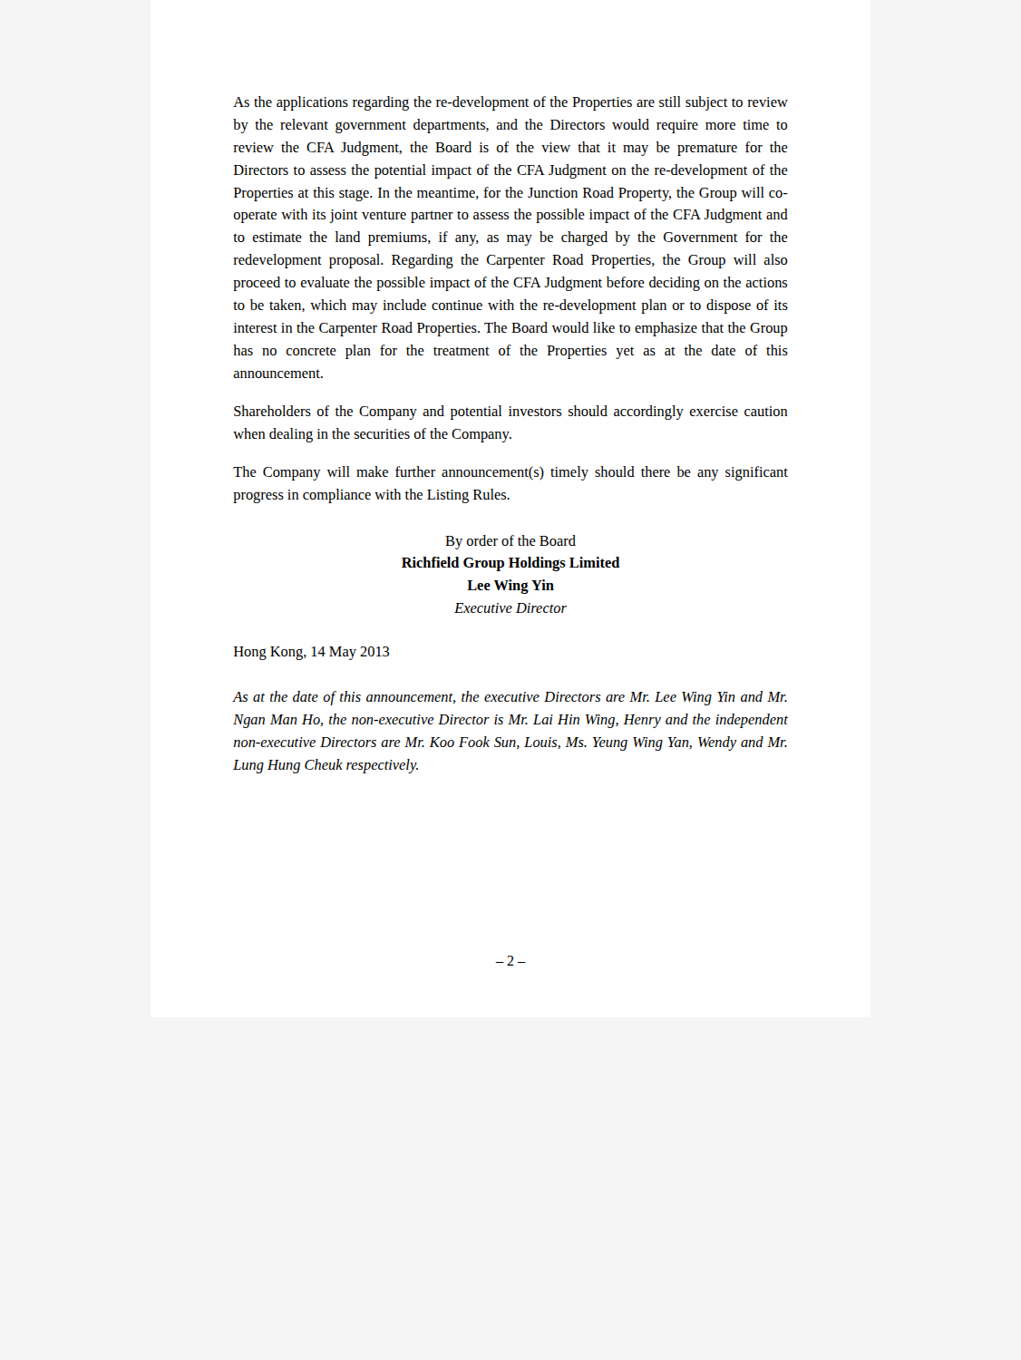As the applications regarding the re-development of the Properties are still subject to review by the relevant government departments, and the Directors would require more time to review the CFA Judgment, the Board is of the view that it may be premature for the Directors to assess the potential impact of the CFA Judgment on the re-development of the Properties at this stage. In the meantime, for the Junction Road Property, the Group will co-operate with its joint venture partner to assess the possible impact of the CFA Judgment and to estimate the land premiums, if any, as may be charged by the Government for the redevelopment proposal. Regarding the Carpenter Road Properties, the Group will also proceed to evaluate the possible impact of the CFA Judgment before deciding on the actions to be taken, which may include continue with the re-development plan or to dispose of its interest in the Carpenter Road Properties. The Board would like to emphasize that the Group has no concrete plan for the treatment of the Properties yet as at the date of this announcement.
Shareholders of the Company and potential investors should accordingly exercise caution when dealing in the securities of the Company.
The Company will make further announcement(s) timely should there be any significant progress in compliance with the Listing Rules.
By order of the Board
Richfield Group Holdings Limited
Lee Wing Yin
Executive Director
Hong Kong, 14 May 2013
As at the date of this announcement, the executive Directors are Mr. Lee Wing Yin and Mr. Ngan Man Ho, the non-executive Director is Mr. Lai Hin Wing, Henry and the independent non-executive Directors are Mr. Koo Fook Sun, Louis, Ms. Yeung Wing Yan, Wendy and Mr. Lung Hung Cheuk respectively.
– 2 –